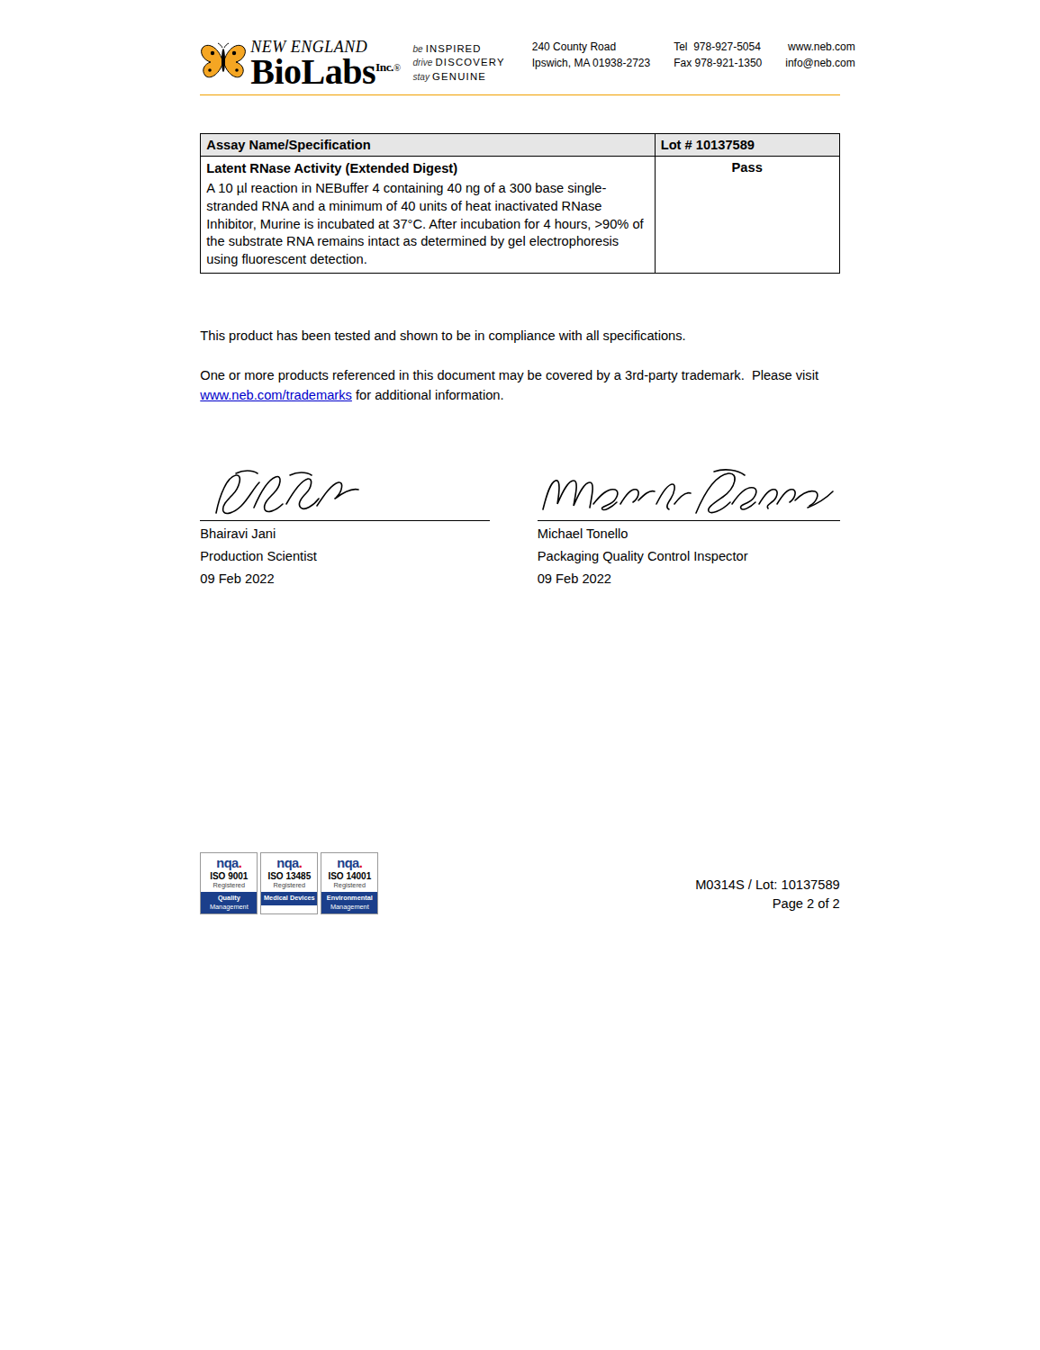NEW ENGLAND
BioLabsInc.®
be INSPIRED
drive DISCOVERY
stay GENUINE
240 County Road
Ipswich, MA 01938-2723
Tel 978-927-5054
Fax 978-921-1350
www.neb.com
info@neb.com
| Assay Name/Specification | Lot # 10137589 |
| --- | --- |
| Latent RNase Activity (Extended Digest) A 10 µl reaction in NEBuffer 4 containing 40 ng of a 300 base single-stranded RNA and a minimum of 40 units of heat inactivated RNase Inhibitor, Murine is incubated at 37°C. After incubation for 4 hours, >90% of the substrate RNA remains intact as determined by gel electrophoresis using fluorescent detection. | Pass |
This product has been tested and shown to be in compliance with all specifications.
One or more products referenced in this document may be covered by a 3rd-party trademark. Please visit
www.neb.com/trademarks for additional information.
Bhairavi Jani
Production Scientist
09 Feb 2022
Michael Tonello
Packaging Quality Control Inspector
09 Feb 2022
nqa.
ISO 9001
Registered
Quality Management
nqa.
ISO 13485
Registered
Medical Devices
nqa.
ISO 14001
Registered
Environmental Management
M0314S / Lot: 10137589
Page 2 of 2